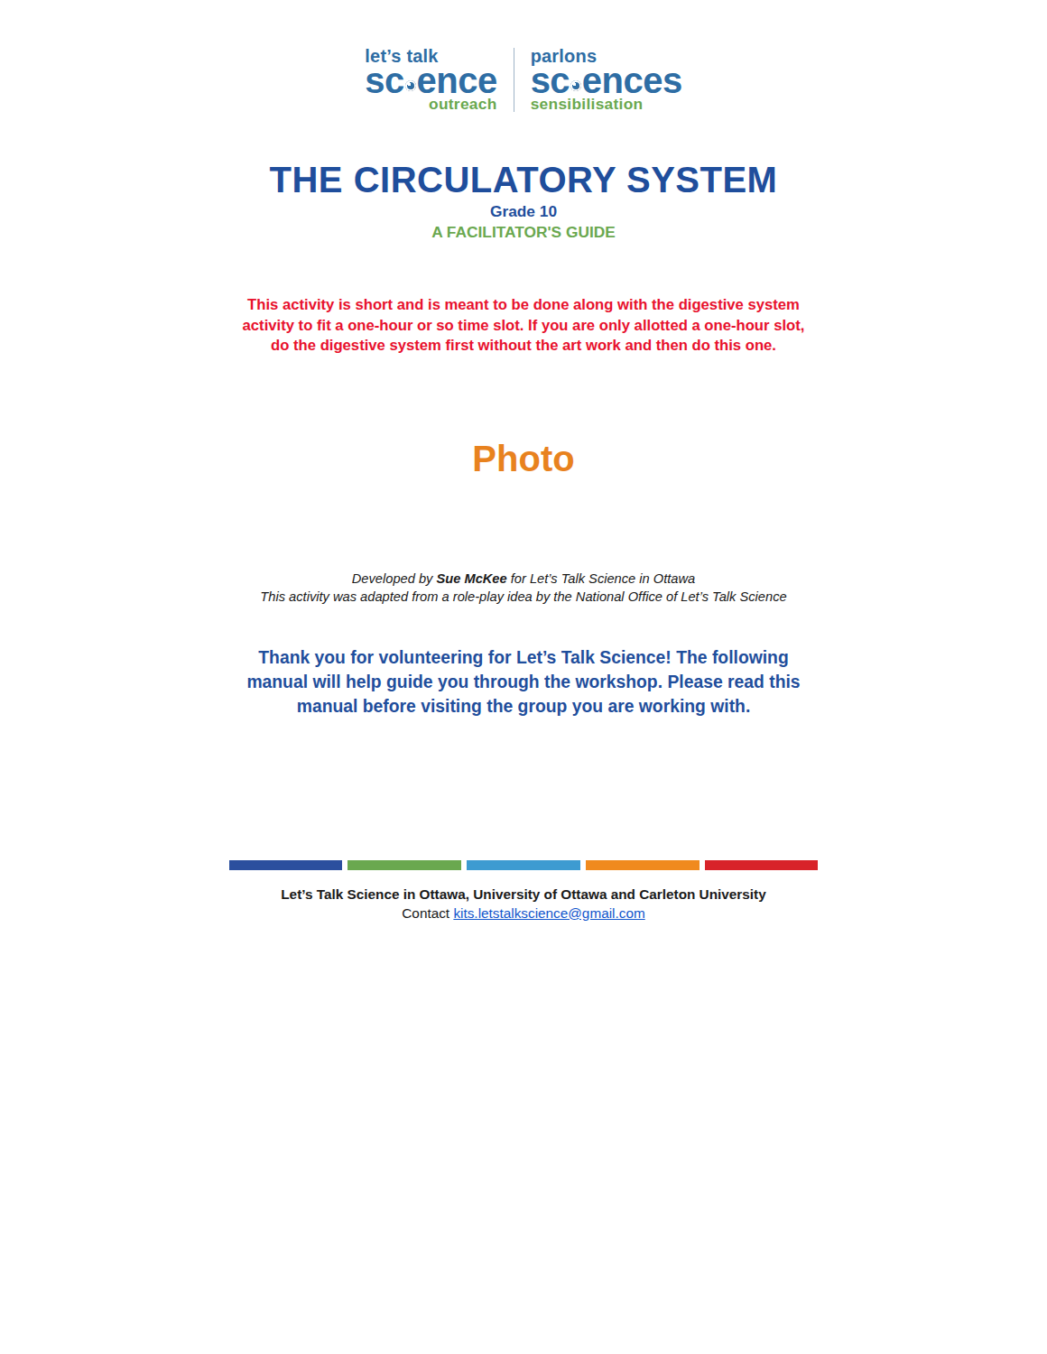let’s talk sc ence outreach
parlons sc ences sensibilisation
THE CIRCULATORY SYSTEM
Grade 10
A FACILITATOR'S GUIDE
This activity is short and is meant to be done along with the digestive system activity to fit a one-hour or so time slot. If you are only allotted a one-hour slot, do the digestive system first without the art work and then do this one.
Photo
Developed by Sue McKee for Let’s Talk Science in Ottawa
This activity was adapted from a role-play idea by the National Office of Let’s Talk Science
Thank you for volunteering for Let’s Talk Science! The following manual will help guide you through the workshop. Please read this manual before visiting the group you are working with.
Let’s Talk Science in Ottawa, University of Ottawa and Carleton University
Contact kits.letstalkscience@gmail.com